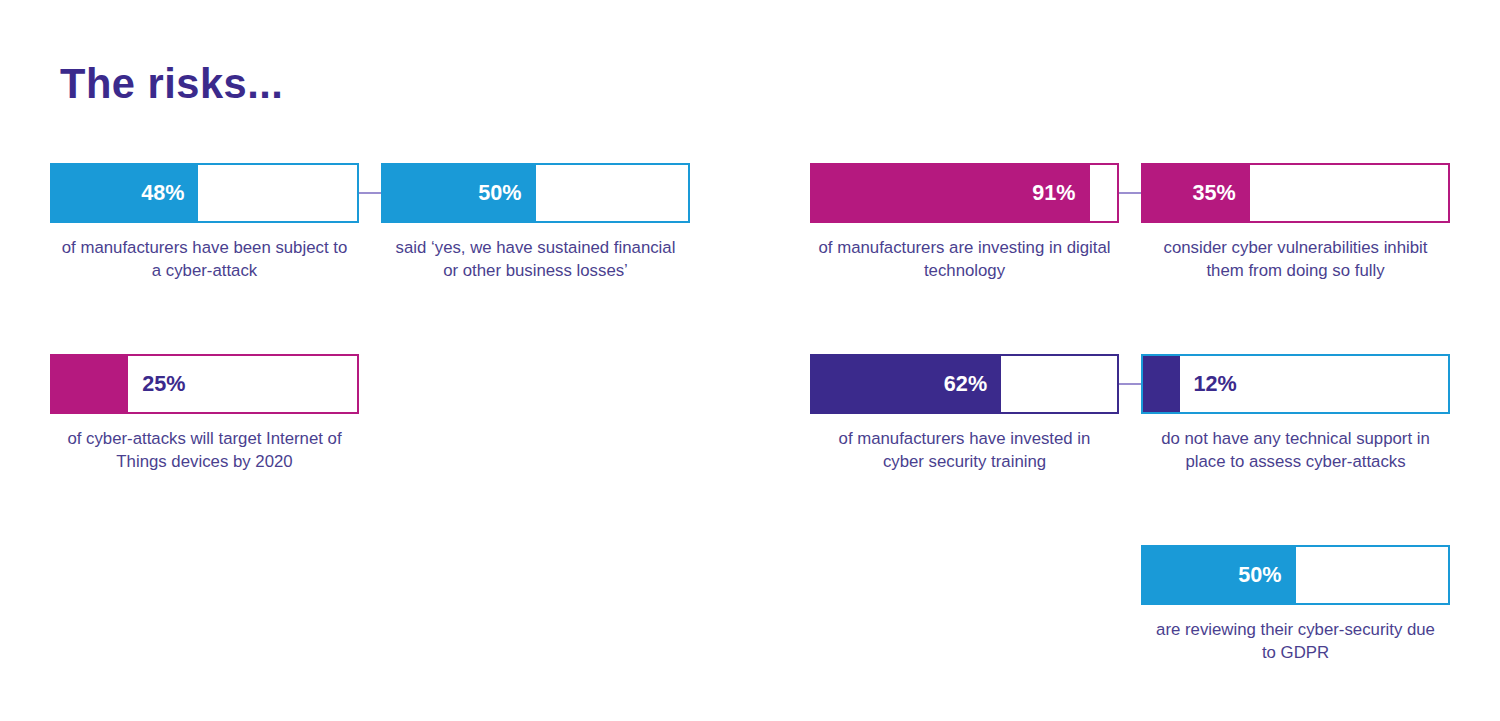The risks...
48%
of manufacturers have been subject to a cyber-attack
50%
said ‘yes, we have sustained financial or other business losses’
91%
of manufacturers are investing in digital technology
35%
consider cyber vulnerabilities inhibit them from doing so fully
25%
of cyber-attacks will target Internet of Things devices by 2020
62%
of manufacturers have invested in cyber security training
12%
do not have any technical support in place to assess cyber-attacks
50%
are reviewing their cyber-security due to GDPR